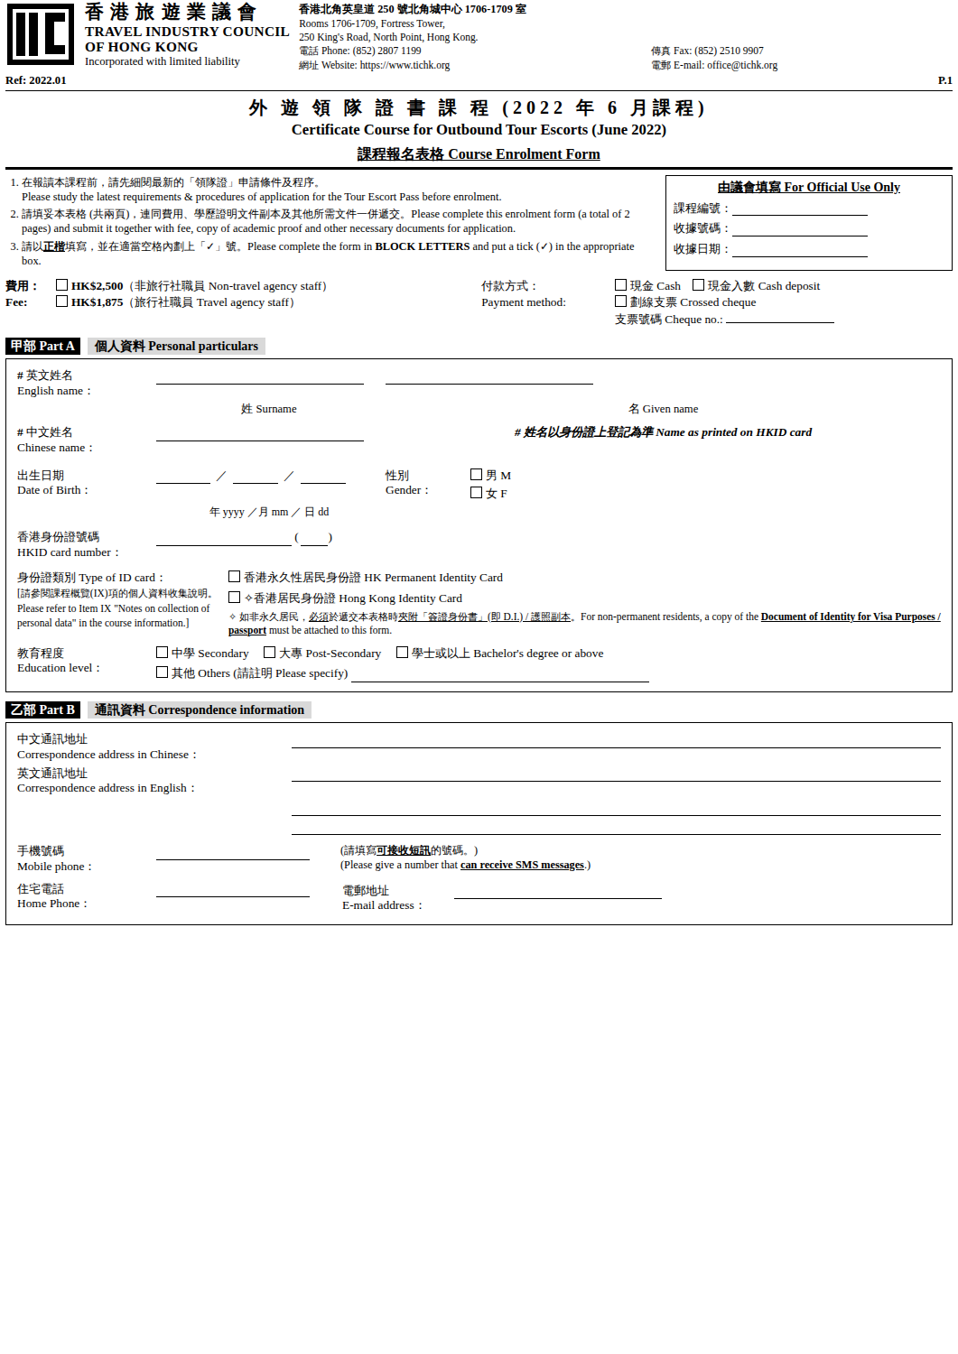香港旅遊業議會
TRAVEL INDUSTRY COUNCIL
OF HONG KONG
Incorporated with limited liability
香港北角英皇道 250 號北角城中心 1706-1709 室
Rooms 1706-1709, Fortress Tower,
250 King's Road, North Point, Hong Kong.
| 電話 Phone: (852) 2807 1199 | 傳真 Fax: (852) 2510 9907 |
| 網址 Website: https://www.tichk.org | 電郵 E-mail: office@tichk.org |
Ref: 2022.01
P.1
外 遊 領 隊 證 書 課 程 (2022 年 6 月課程)
Certificate Course for Outbound Tour Escorts (June 2022)
課程報名表格 Course Enrolment Form
在報讀本課程前，請先細閱最新的「領隊證」申請條件及程序。
Please study the latest requirements & procedures of application for the Tour Escort Pass before enrolment.
請填妥本表格 (共兩頁)，連同費用、學歷證明文件副本及其他所需文件一併遞交。Please complete this enrolment form (a total of 2 pages) and submit it together with fee, copy of academic proof and other necessary documents for application.
請以正楷填寫，並在適當空格內劃上「✓」號。Please complete the form in BLOCK LETTERS and put a tick (✓) in the appropriate box.
由議會填寫 For Official Use Only
課程編號：
收據號碼：
收據日期：
| 費用： | HK$2,500 （非旅行社職員 Non-travel agency staff） | 付款方式： | 現金 Cash 現金入數 Cash deposit |
| Fee: | HK$1,875 （旅行社職員 Travel agency staff） | Payment method: | 劃線支票 Crossed cheque |
| | | | 支票號碼 Cheque no.: |
甲部 Part A
個人資料 Personal particulars
| # 英文姓名 English name： | | |
| | 姓 Surname | 名 Given name |
| # 中文姓名 Chinese name： | | # 姓名以身份證上登記為準 Name as printed on HKID card |
| 出生日期 Date of Birth： | ／ ／ | 性別 Gender： | 男 M 女 F |
| | 年 yyyy ／月 mm ／ 日 dd | |
| 香港身份證號碼 HKID card number： | ( ) |
| 身份證類別 Type of ID card： [請參閱課程概覽(IX)項的個人資料收集說明。 Please refer to Item IX "Notes on collection of personal data" in the course information.] | 香港永久性居民身份證 HK Permanent Identity Card ✧香港居民身份證 Hong Kong Identity Card ✧ 如非永久居民， 必須 於遞交本表格時 夾附「簽證身份書」(即 D.I.) / 護照副本 。For non-permanent residents, a copy of the Document of Identity for Visa Purposes / passport must be attached to this form. |
| 教育程度 Education level： | 中學 Secondary 大專 Post-Secondary 學士或以上 Bachelor's degree or above 其他 Others (請註明 Please specify) |
乙部 Part B
通訊資料 Correspondence information
| 中文通訊地址 Correspondence address in Chinese： | |
| 英文通訊地址 Correspondence address in English： | |
| 手機號碼 Mobile phone： | | (請填寫 可接收短訊 的號碼。) (Please give a number that can receive SMS messages .) |
| 住宅電話 Home Phone： | | / 電郵地址 E-mail address： / / |